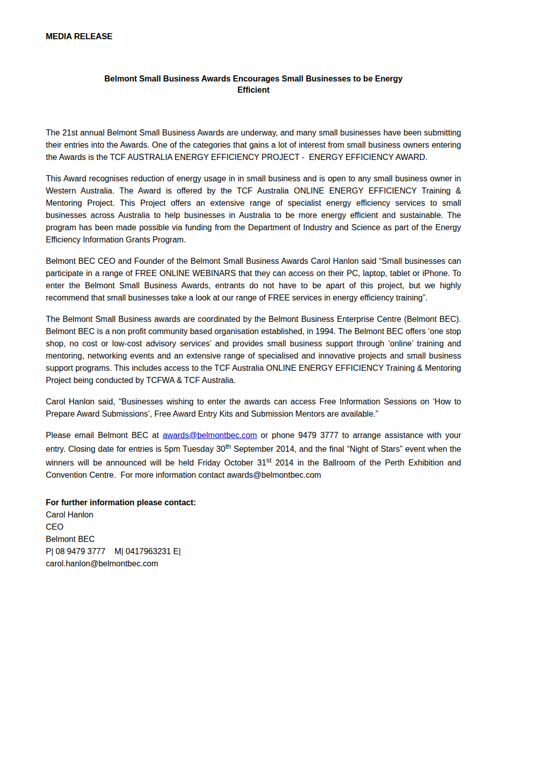MEDIA RELEASE
Belmont Small Business Awards Encourages Small Businesses to be Energy Efficient
The 21st annual Belmont Small Business Awards are underway, and many small businesses have been submitting their entries into the Awards. One of the categories that gains a lot of interest from small business owners entering the Awards is the TCF AUSTRALIA ENERGY EFFICIENCY PROJECT - ENERGY EFFICIENCY AWARD.
This Award recognises reduction of energy usage in in small business and is open to any small business owner in Western Australia. The Award is offered by the TCF Australia ONLINE ENERGY EFFICIENCY Training & Mentoring Project. This Project offers an extensive range of specialist energy efficiency services to small businesses across Australia to help businesses in Australia to be more energy efficient and sustainable. The program has been made possible via funding from the Department of Industry and Science as part of the Energy Efficiency Information Grants Program.
Belmont BEC CEO and Founder of the Belmont Small Business Awards Carol Hanlon said “Small businesses can participate in a range of FREE ONLINE WEBINARS that they can access on their PC, laptop, tablet or iPhone. To enter the Belmont Small Business Awards, entrants do not have to be apart of this project, but we highly recommend that small businesses take a look at our range of FREE services in energy efficiency training”.
The Belmont Small Business awards are coordinated by the Belmont Business Enterprise Centre (Belmont BEC). Belmont BEC is a non profit community based organisation established, in 1994. The Belmont BEC offers ‘one stop shop, no cost or low-cost advisory services’ and provides small business support through ‘online’ training and mentoring, networking events and an extensive range of specialised and innovative projects and small business support programs. This includes access to the TCF Australia ONLINE ENERGY EFFICIENCY Training & Mentoring Project being conducted by TCFWA & TCF Australia.
Carol Hanlon said, “Businesses wishing to enter the awards can access Free Information Sessions on ‘How to Prepare Award Submissions’, Free Award Entry Kits and Submission Mentors are available.”
Please email Belmont BEC at awards@belmontbec.com or phone 9479 3777 to arrange assistance with your entry. Closing date for entries is 5pm Tuesday 30th September 2014, and the final “Night of Stars” event when the winners will be announced will be held Friday October 31st 2014 in the Ballroom of the Perth Exhibition and Convention Centre. For more information contact awards@belmontbec.com
For further information please contact:
Carol Hanlon
CEO
Belmont BEC
P| 08 9479 3777 M| 0417963231 E|
carol.hanlon@belmontbec.com